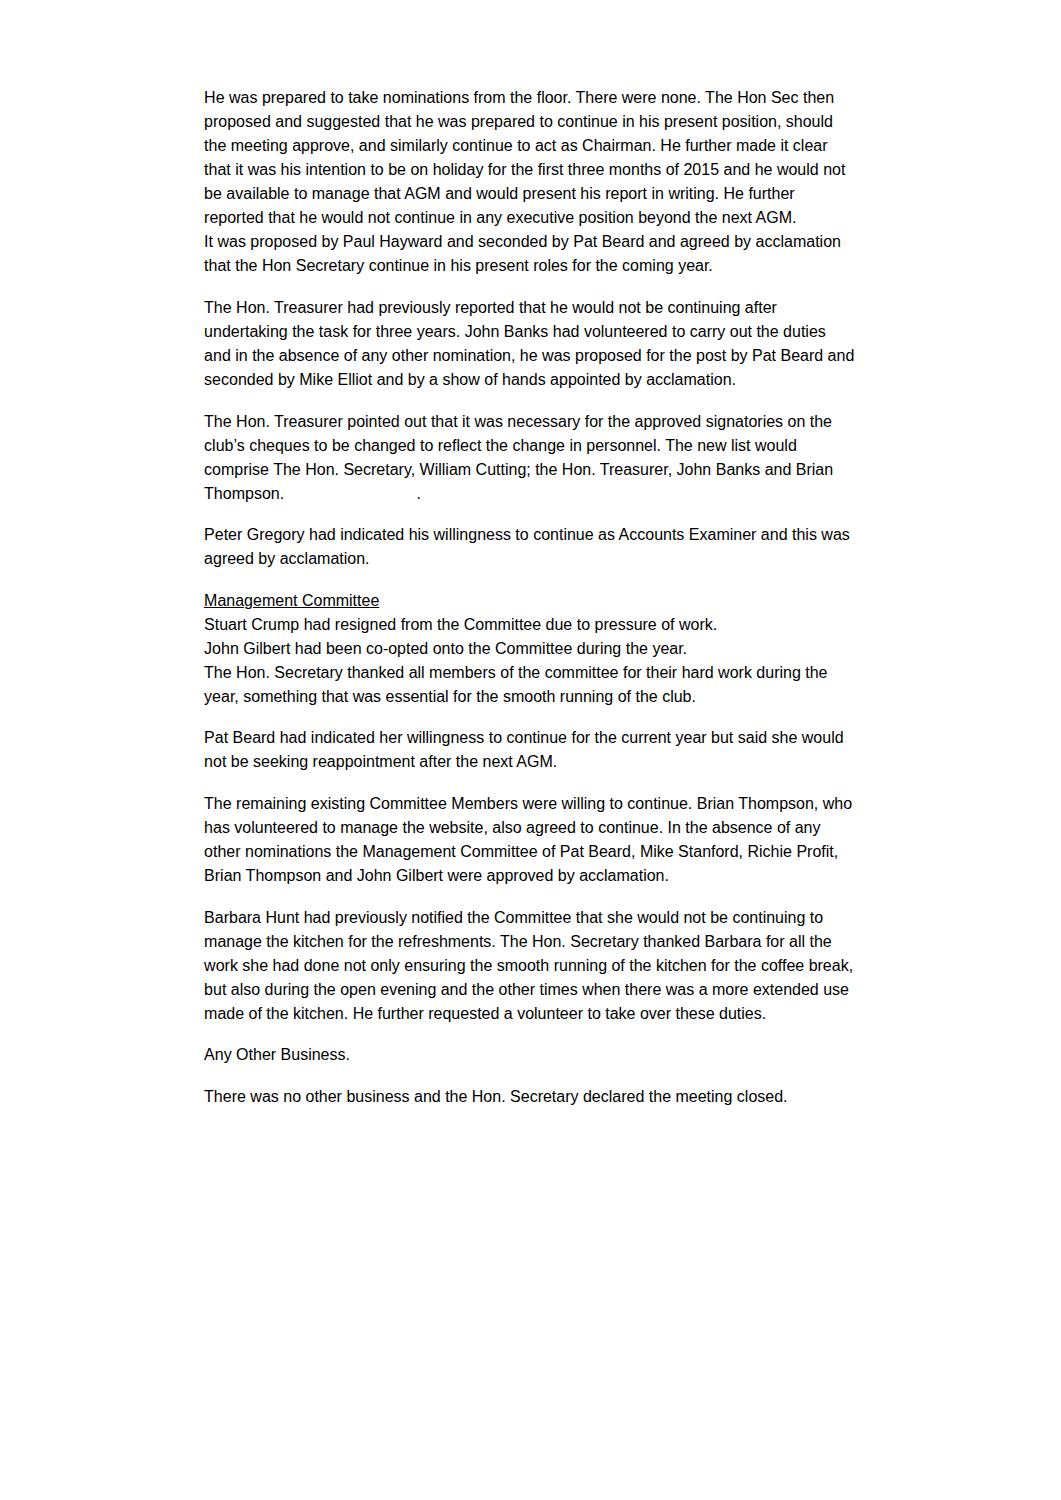He was prepared to take nominations from the floor. There were none. The Hon Sec then proposed and suggested that he was prepared to continue in his present position, should the meeting approve, and similarly continue to act as Chairman. He further made it clear that it was his intention to be on holiday for the first three months of 2015 and he would not be available to manage that AGM and would present his report in writing. He further reported that he would not continue in any executive position beyond the next AGM.
It was proposed by Paul Hayward and seconded by Pat Beard and agreed by acclamation that the Hon Secretary continue in his present roles for the coming year.
The Hon. Treasurer had previously reported that he would not be continuing after undertaking the task for three years. John Banks had volunteered to carry out the duties and in the absence of any other nomination, he was proposed for the post by Pat Beard and seconded by Mike Elliot and by a show of hands appointed by acclamation.
The Hon. Treasurer pointed out that it was necessary for the approved signatories on the club’s cheques to be changed to reflect the change in personnel. The new list would comprise The Hon. Secretary, William Cutting; the Hon. Treasurer, John Banks and Brian Thompson. .
Peter Gregory had indicated his willingness to continue as Accounts Examiner and this was agreed by acclamation.
Management Committee
Stuart Crump had resigned from the Committee due to pressure of work.
John Gilbert had been co-opted onto the Committee during the year.
The Hon. Secretary thanked all members of the committee for their hard work during the year, something that was essential for the smooth running of the club.
Pat Beard had indicated her willingness to continue for the current year but said she would not be seeking reappointment after the next AGM.
The remaining existing Committee Members were willing to continue. Brian Thompson, who has volunteered to manage the website, also agreed to continue. In the absence of any other nominations the Management Committee of Pat Beard, Mike Stanford, Richie Profit, Brian Thompson and John Gilbert were approved by acclamation.
Barbara Hunt had previously notified the Committee that she would not be continuing to manage the kitchen for the refreshments. The Hon. Secretary thanked Barbara for all the work she had done not only ensuring the smooth running of the kitchen for the coffee break, but also during the open evening and the other times when there was a more extended use made of the kitchen. He further requested a volunteer to take over these duties.
Any Other Business.
There was no other business and the Hon. Secretary declared the meeting closed.